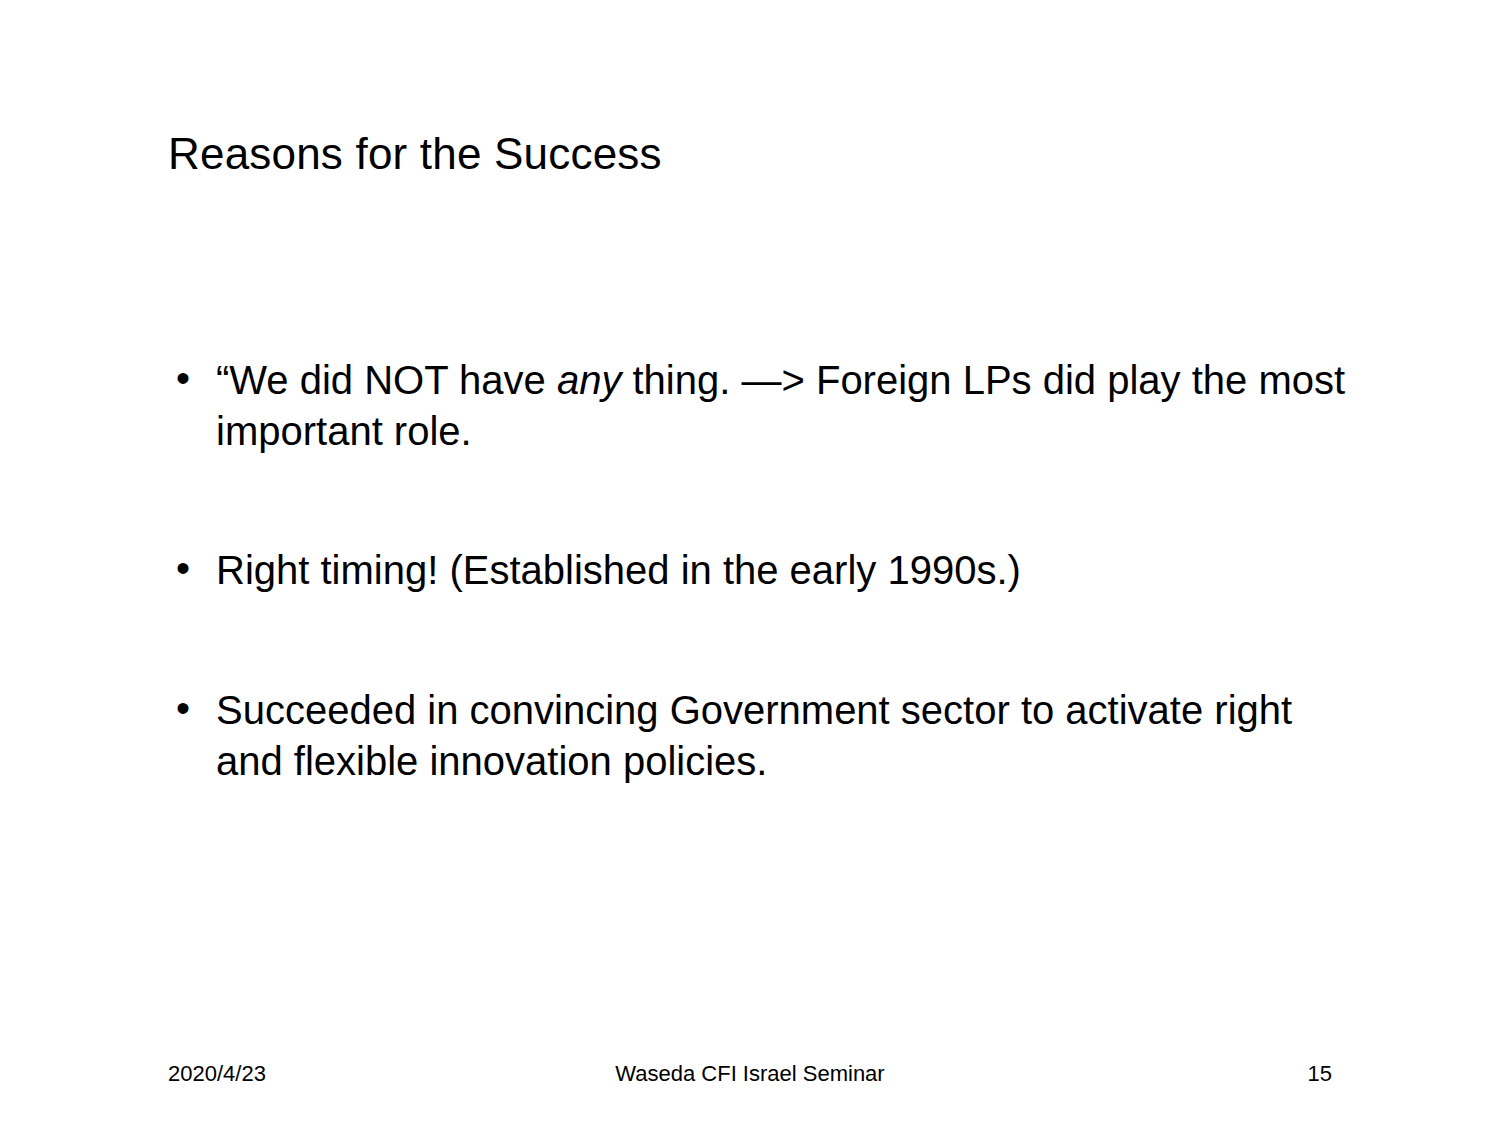Reasons for the Success
“We did NOT have any thing. —> Foreign LPs did play the most important role.
Right timing! (Established in the early 1990s.)
Succeeded in convincing Government sector to activate right and flexible innovation policies.
2020/4/23 Waseda CFI Israel Seminar 15